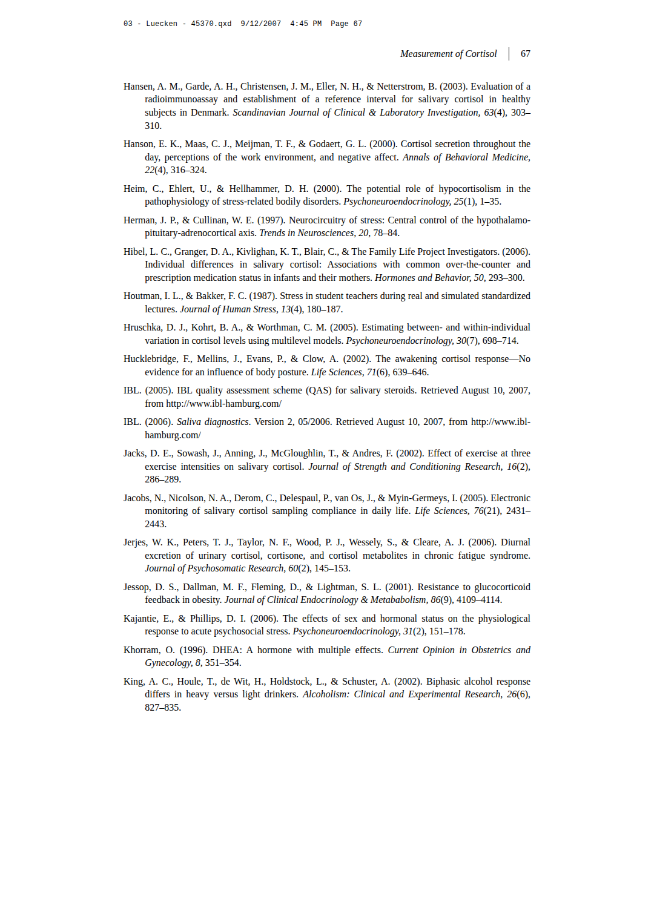03 - Luecken - 45370.qxd 9/12/2007 4:45 PM Page 67
Measurement of Cortisol 67
Hansen, A. M., Garde, A. H., Christensen, J. M., Eller, N. H., & Netterstrom, B. (2003). Evaluation of a radioimmunoassay and establishment of a reference interval for salivary cortisol in healthy subjects in Denmark. Scandinavian Journal of Clinical & Laboratory Investigation, 63(4), 303–310.
Hanson, E. K., Maas, C. J., Meijman, T. F., & Godaert, G. L. (2000). Cortisol secretion throughout the day, perceptions of the work environment, and negative affect. Annals of Behavioral Medicine, 22(4), 316–324.
Heim, C., Ehlert, U., & Hellhammer, D. H. (2000). The potential role of hypocortisolism in the pathophysiology of stress-related bodily disorders. Psychoneuroendocrinology, 25(1), 1–35.
Herman, J. P., & Cullinan, W. E. (1997). Neurocircuitry of stress: Central control of the hypothalamo-pituitary-adrenocortical axis. Trends in Neurosciences, 20, 78–84.
Hibel, L. C., Granger, D. A., Kivlighan, K. T., Blair, C., & The Family Life Project Investigators. (2006). Individual differences in salivary cortisol: Associations with common over-the-counter and prescription medication status in infants and their mothers. Hormones and Behavior, 50, 293–300.
Houtman, I. L., & Bakker, F. C. (1987). Stress in student teachers during real and simulated standardized lectures. Journal of Human Stress, 13(4), 180–187.
Hruschka, D. J., Kohrt, B. A., & Worthman, C. M. (2005). Estimating between- and within-individual variation in cortisol levels using multilevel models. Psychoneuroendocrinology, 30(7), 698–714.
Hucklebridge, F., Mellins, J., Evans, P., & Clow, A. (2002). The awakening cortisol response—No evidence for an influence of body posture. Life Sciences, 71(6), 639–646.
IBL. (2005). IBL quality assessment scheme (QAS) for salivary steroids. Retrieved August 10, 2007, from http://www.ibl-hamburg.com/
IBL. (2006). Saliva diagnostics. Version 2, 05/2006. Retrieved August 10, 2007, from http://www.ibl-hamburg.com/
Jacks, D. E., Sowash, J., Anning, J., McGloughlin, T., & Andres, F. (2002). Effect of exercise at three exercise intensities on salivary cortisol. Journal of Strength and Conditioning Research, 16(2), 286–289.
Jacobs, N., Nicolson, N. A., Derom, C., Delespaul, P., van Os, J., & Myin-Germeys, I. (2005). Electronic monitoring of salivary cortisol sampling compliance in daily life. Life Sciences, 76(21), 2431–2443.
Jerjes, W. K., Peters, T. J., Taylor, N. F., Wood, P. J., Wessely, S., & Cleare, A. J. (2006). Diurnal excretion of urinary cortisol, cortisone, and cortisol metabolites in chronic fatigue syndrome. Journal of Psychosomatic Research, 60(2), 145–153.
Jessop, D. S., Dallman, M. F., Fleming, D., & Lightman, S. L. (2001). Resistance to glucocorticoid feedback in obesity. Journal of Clinical Endocrinology & Metababolism, 86(9), 4109–4114.
Kajantie, E., & Phillips, D. I. (2006). The effects of sex and hormonal status on the physiological response to acute psychosocial stress. Psychoneuroendocrinology, 31(2), 151–178.
Khorram, O. (1996). DHEA: A hormone with multiple effects. Current Opinion in Obstetrics and Gynecology, 8, 351–354.
King, A. C., Houle, T., de Wit, H., Holdstock, L., & Schuster, A. (2002). Biphasic alcohol response differs in heavy versus light drinkers. Alcoholism: Clinical and Experimental Research, 26(6), 827–835.